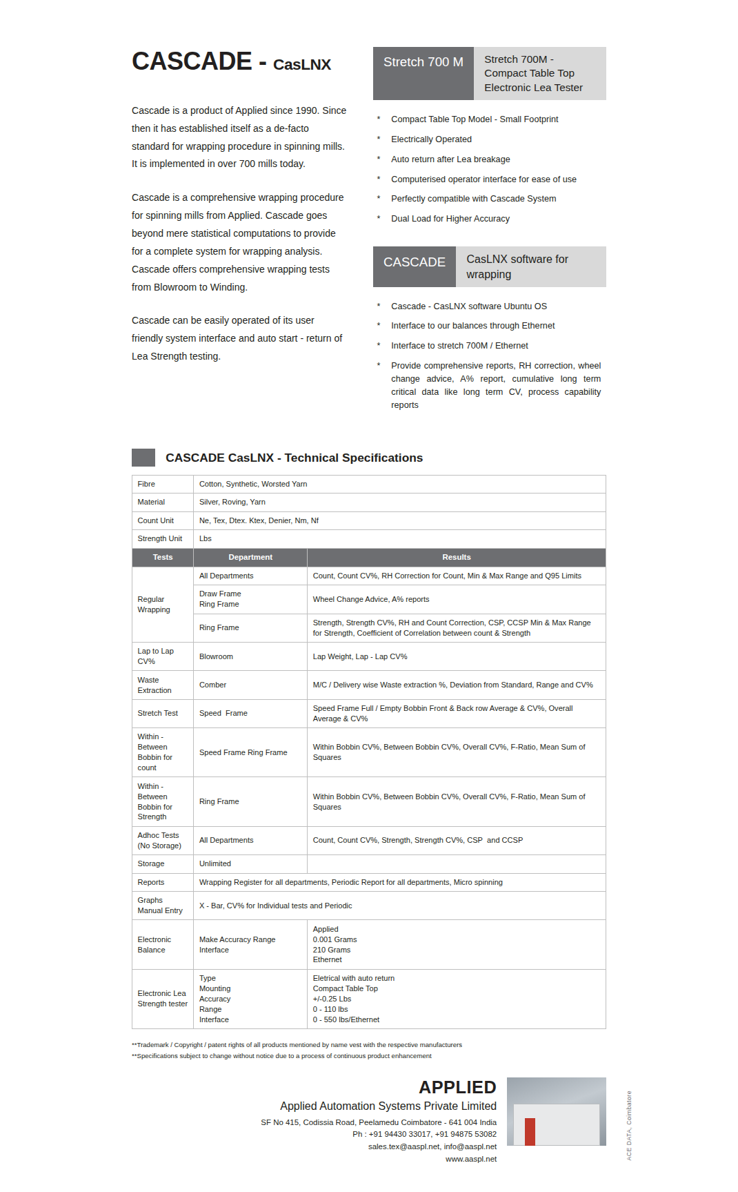CASCADE - CasLNX
Cascade is a product of Applied since 1990. Since then it has established itself as a de-facto standard for wrapping procedure in spinning mills. It is implemented in over 700 mills today.
Cascade is a comprehensive wrapping procedure for spinning mills from Applied. Cascade goes beyond mere statistical computations to provide for a complete system for wrapping analysis. Cascade offers comprehensive wrapping tests from Blowroom to Winding.
Cascade can be easily operated of its user friendly system interface and auto start - return of Lea Strength testing.
Stretch 700 M
Stretch 700M - Compact Table Top Electronic Lea Tester
Compact Table Top Model - Small Footprint
Electrically Operated
Auto return after Lea breakage
Computerised operator interface for ease of use
Perfectly compatible with Cascade System
Dual Load for Higher Accuracy
CASCADE
CasLNX software for wrapping
Cascade - CasLNX software Ubuntu OS
Interface to our balances through Ethernet
Interface to stretch 700M / Ethernet
Provide comprehensive reports, RH correction, wheel change advice, A% report, cumulative long term critical data like long term CV, process capability reports
CASCADE CasLNX - Technical Specifications
| Fibre | Cotton, Synthetic, Worsted Yarn |
| Material | Silver, Roving, Yarn |
| Count Unit | Ne, Tex, Dtex. Ktex, Denier, Nm, Nf |
| Strength Unit | Lbs |
| Tests | Department | Results |
| Regular Wrapping | All Departments | Count, Count CV%, RH Correction for Count, Min & Max Range and Q95 Limits |
| Draw Frame Ring Frame | Wheel Change Advice, A% reports |
| Ring Frame | Strength, Strength CV%, RH and Count Correction, CSP, CCSP Min & Max Range for Strength, Coefficient of Correlation between count & Strength |
| Lap to Lap CV% | Blowroom | Lap Weight, Lap - Lap CV% |
| Waste Extraction | Comber | M/C / Delivery wise Waste extraction %, Deviation from Standard, Range and CV% |
| Stretch Test | Speed Frame | Speed Frame Full / Empty Bobbin Front & Back row Average & CV%, Overall Average & CV% |
| Within - Between Bobbin for count | Speed Frame Ring Frame | Within Bobbin CV%, Between Bobbin CV%, Overall CV%, F-Ratio, Mean Sum of Squares |
| Within - Between Bobbin for Strength | Ring Frame | Within Bobbin CV%, Between Bobbin CV%, Overall CV%, F-Ratio, Mean Sum of Squares |
| Adhoc Tests (No Storage) | All Departments | Count, Count CV%, Strength, Strength CV%, CSP and CCSP |
| Storage | Unlimited | |
| Reports | Wrapping Register for all departments, Periodic Report for all departments, Micro spinning |
| Graphs Manual Entry | X - Bar, CV% for Individual tests and Periodic |
| Electronic Balance | Make Accuracy Range Interface | Applied 0.001 Grams 210 Grams Ethernet |
| Electronic Lea Strength tester | Type Mounting Accuracy Range Interface | Eletrical with auto return Compact Table Top +/-0.25 Lbs 0 - 110 lbs 0 - 550 lbs/Ethernet |
**Trademark / Copyright / patent rights of all products mentioned by name vest with the respective manufacturers
**Specifications subject to change without notice due to a process of continuous product enhancement
APPLIED
Applied Automation Systems Private Limited
SF No 415, Codissia Road, Peelamedu Coimbatore - 641 004 India
Ph : +91 94430 33017, +91 94875 53082
sales.tex@aaspl.net, info@aaspl.net
www.aaspl.net
ACE DATA, Coimbatore